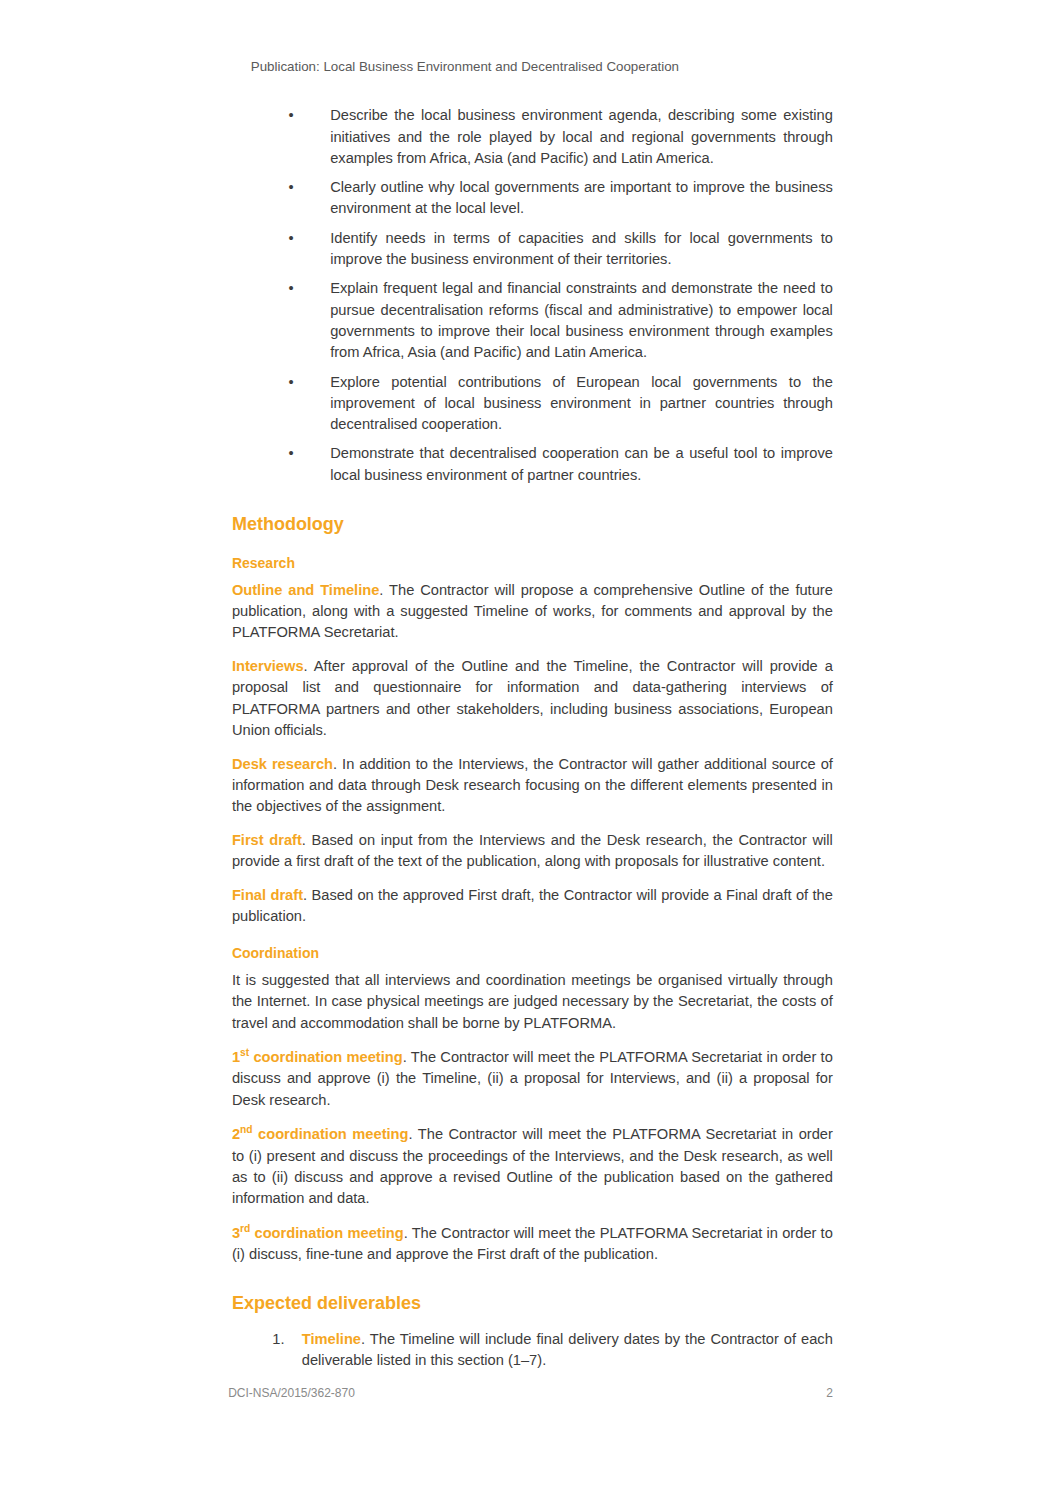Publication: Local Business Environment and Decentralised Cooperation
Describe the local business environment agenda, describing some existing initiatives and the role played by local and regional governments through examples from Africa, Asia (and Pacific) and Latin America.
Clearly outline why local governments are important to improve the business environment at the local level.
Identify needs in terms of capacities and skills for local governments to improve the business environment of their territories.
Explain frequent legal and financial constraints and demonstrate the need to pursue decentralisation reforms (fiscal and administrative) to empower local governments to improve their local business environment through examples from Africa, Asia (and Pacific) and Latin America.
Explore potential contributions of European local governments to the improvement of local business environment in partner countries through decentralised cooperation.
Demonstrate that decentralised cooperation can be a useful tool to improve local business environment of partner countries.
Methodology
Research
Outline and Timeline. The Contractor will propose a comprehensive Outline of the future publication, along with a suggested Timeline of works, for comments and approval by the PLATFORMA Secretariat.
Interviews. After approval of the Outline and the Timeline, the Contractor will provide a proposal list and questionnaire for information and data-gathering interviews of PLATFORMA partners and other stakeholders, including business associations, European Union officials.
Desk research. In addition to the Interviews, the Contractor will gather additional source of information and data through Desk research focusing on the different elements presented in the objectives of the assignment.
First draft. Based on input from the Interviews and the Desk research, the Contractor will provide a first draft of the text of the publication, along with proposals for illustrative content.
Final draft. Based on the approved First draft, the Contractor will provide a Final draft of the publication.
Coordination
It is suggested that all interviews and coordination meetings be organised virtually through the Internet. In case physical meetings are judged necessary by the Secretariat, the costs of travel and accommodation shall be borne by PLATFORMA.
1st coordination meeting. The Contractor will meet the PLATFORMA Secretariat in order to discuss and approve (i) the Timeline, (ii) a proposal for Interviews, and (ii) a proposal for Desk research.
2nd coordination meeting. The Contractor will meet the PLATFORMA Secretariat in order to (i) present and discuss the proceedings of the Interviews, and the Desk research, as well as to (ii) discuss and approve a revised Outline of the publication based on the gathered information and data.
3rd coordination meeting. The Contractor will meet the PLATFORMA Secretariat in order to (i) discuss, fine-tune and approve the First draft of the publication.
Expected deliverables
Timeline. The Timeline will include final delivery dates by the Contractor of each deliverable listed in this section (1–7).
DCI-NSA/2015/362-870 2